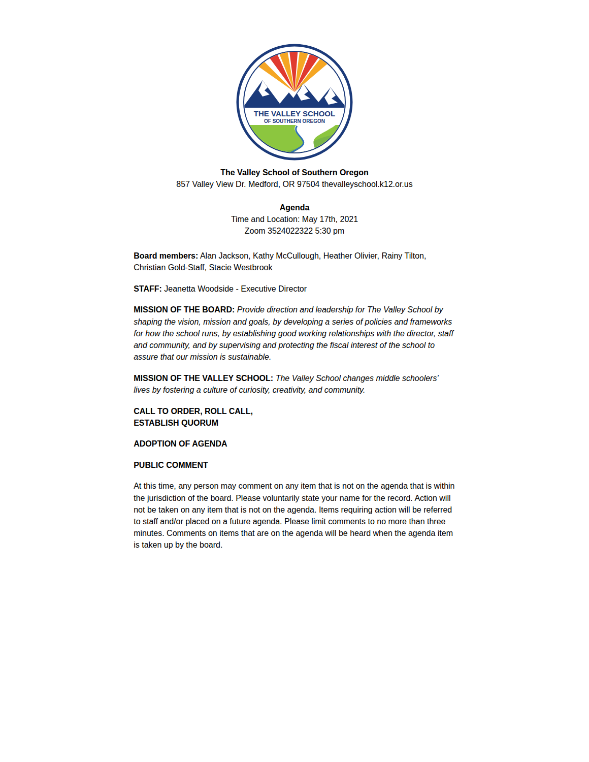THE VALLEY SCHOOL OF SOUTHERN OREGON
The Valley School of Southern Oregon
857 Valley View Dr. Medford, OR 97504 thevalleyschool.k12.or.us
Agenda
Time and Location: May 17th, 2021
Zoom 3524022322 5:30 pm
Board members: Alan Jackson, Kathy McCullough, Heather Olivier, Rainy Tilton, Christian Gold-Staff, Stacie Westbrook
STAFF: Jeanetta Woodside - Executive Director
MISSION OF THE BOARD: Provide direction and leadership for The Valley School by shaping the vision, mission and goals, by developing a series of policies and frameworks for how the school runs, by establishing good working relationships with the director, staff and community, and by supervising and protecting the fiscal interest of the school to assure that our mission is sustainable.
MISSION OF THE VALLEY SCHOOL: The Valley School changes middle schoolers' lives by fostering a culture of curiosity, creativity, and community.
CALL TO ORDER, ROLL CALL,ESTABLISH QUORUM
ADOPTION OF AGENDA
PUBLIC COMMENT
At this time, any person may comment on any item that is not on the agenda that is within the jurisdiction of the board. Please voluntarily state your name for the record. Action will not be taken on any item that is not on the agenda. Items requiring action will be referred to staff and/or placed on a future agenda. Please limit comments to no more than three minutes. Comments on items that are on the agenda will be heard when the agenda item is taken up by the board.